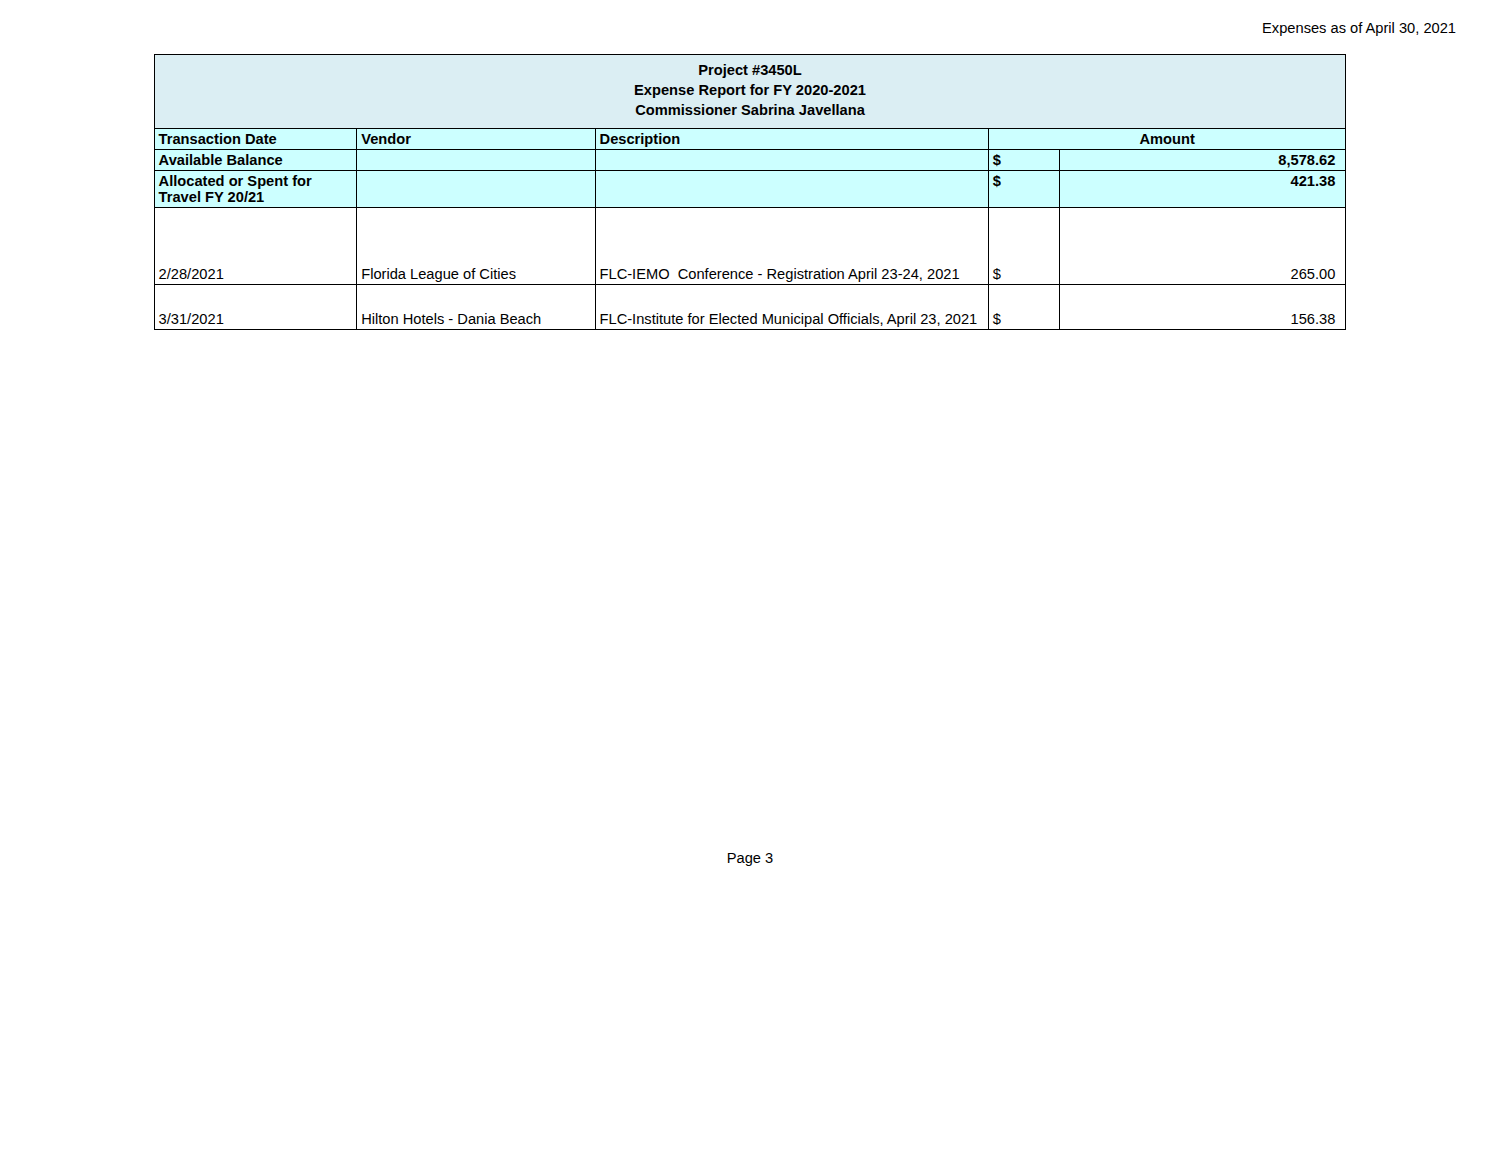Expenses as of April 30, 2021
| Project #3450L Expense Report for FY 2020-2021 Commissioner Sabrina Javellana |
| Transaction Date | Vendor | Description | Amount |
| Available Balance | | | $ | 8,578.62 |
| Allocated or Spent for Travel FY 20/21 | | | $ | 421.38 |
| 2/28/2021 | Florida League of Cities | FLC-IEMO Conference - Registration April 23-24, 2021 | $ | 265.00 |
| 3/31/2021 | Hilton Hotels - Dania Beach | FLC-Institute for Elected Municipal Officials, April 23, 2021 | $ | 156.38 |
Page 3